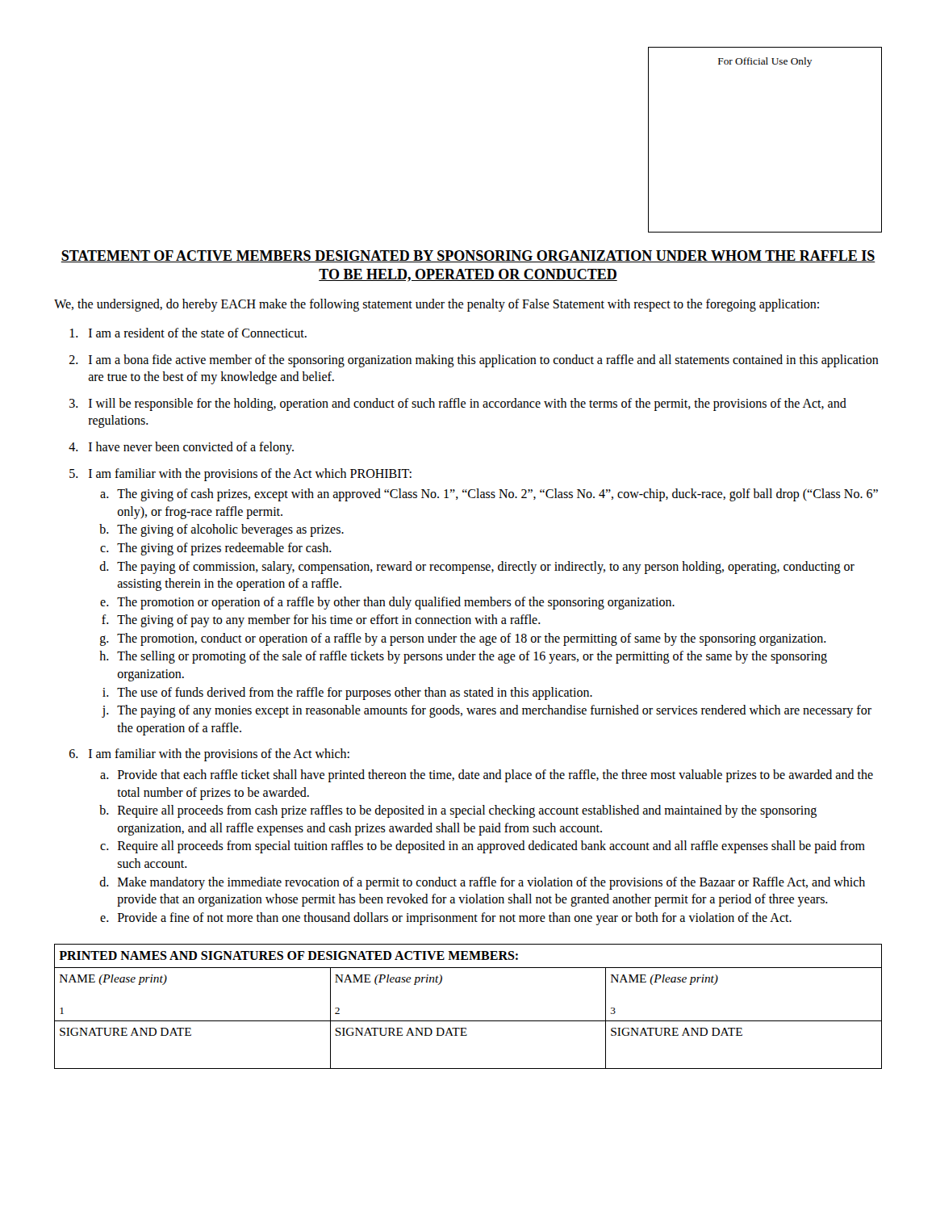For Official Use Only
Statement of Active Members Designated by Sponsoring Organization Under Whom the Raffle is to be Held, Operated or Conducted
We, the undersigned, do hereby EACH make the following statement under the penalty of False Statement with respect to the foregoing application:
I am a resident of the state of Connecticut.
I am a bona fide active member of the sponsoring organization making this application to conduct a raffle and all statements contained in this application are true to the best of my knowledge and belief.
I will be responsible for the holding, operation and conduct of such raffle in accordance with the terms of the permit, the provisions of the Act, and regulations.
I have never been convicted of a felony.
I am familiar with the provisions of the Act which PROHIBIT:
The giving of cash prizes, except with an approved “Class No. 1”, “Class No. 2”, “Class No. 4”, cow-chip, duck-race, golf ball drop (“Class No. 6” only), or frog-race raffle permit.
The giving of alcoholic beverages as prizes.
The giving of prizes redeemable for cash.
The paying of commission, salary, compensation, reward or recompense, directly or indirectly, to any person holding, operating, conducting or assisting therein in the operation of a raffle.
The promotion or operation of a raffle by other than duly qualified members of the sponsoring organization.
The giving of pay to any member for his time or effort in connection with a raffle.
The promotion, conduct or operation of a raffle by a person under the age of 18 or the permitting of same by the sponsoring organization.
The selling or promoting of the sale of raffle tickets by persons under the age of 16 years, or the permitting of the same by the sponsoring organization.
The use of funds derived from the raffle for purposes other than as stated in this application.
The paying of any monies except in reasonable amounts for goods, wares and merchandise furnished or services rendered which are necessary for the operation of a raffle.
I am familiar with the provisions of the Act which:
Provide that each raffle ticket shall have printed thereon the time, date and place of the raffle, the three most valuable prizes to be awarded and the total number of prizes to be awarded.
Require all proceeds from cash prize raffles to be deposited in a special checking account established and maintained by the sponsoring organization, and all raffle expenses and cash prizes awarded shall be paid from such account.
Require all proceeds from special tuition raffles to be deposited in an approved dedicated bank account and all raffle expenses shall be paid from such account.
Make mandatory the immediate revocation of a permit to conduct a raffle for a violation of the provisions of the Bazaar or Raffle Act, and which provide that an organization whose permit has been revoked for a violation shall not be granted another permit for a period of three years.
Provide a fine of not more than one thousand dollars or imprisonment for not more than one year or both for a violation of the Act.
| PRINTED NAMES AND SIGNATURES OF DESIGNATED ACTIVE MEMBERS: |
| --- |
| NAME (Please print) 1 | NAME (Please print) 2 | NAME (Please print) 3 |
| SIGNATURE AND DATE | SIGNATURE AND DATE | SIGNATURE AND DATE |